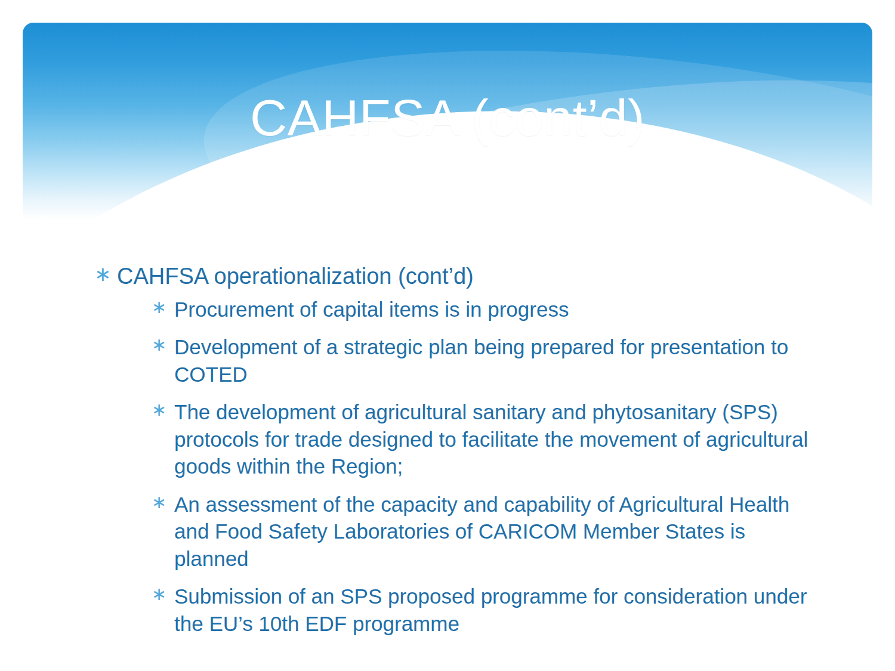CAHFSA (cont’d)
CAHFSA operationalization (cont’d)
Procurement of capital items is in progress
Development of a strategic plan being prepared for presentation to COTED
The development of agricultural sanitary and phytosanitary (SPS) protocols for trade designed to facilitate the movement of agricultural goods within the Region;
An assessment of the capacity and capability of Agricultural Health and Food Safety Laboratories of CARICOM Member States is planned
Submission of an SPS proposed programme for consideration under the EU’s 10th EDF programme